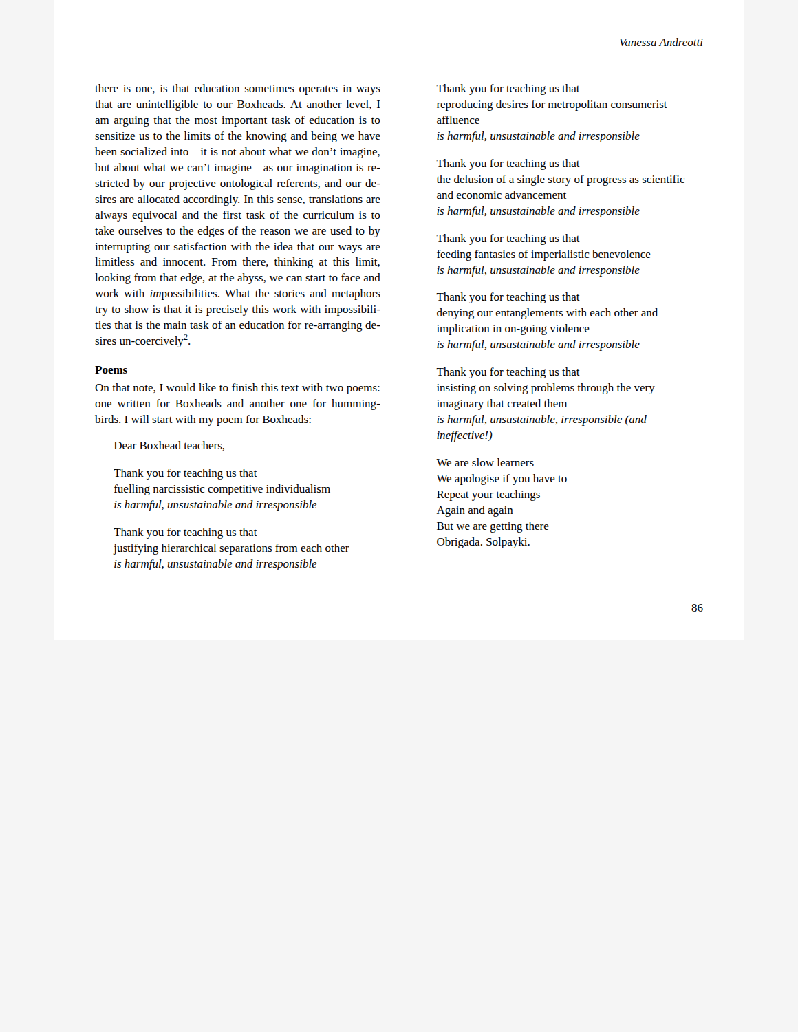Vanessa Andreotti
there is one, is that education sometimes operates in ways that are unintelligible to our Boxheads. At another level, I am arguing that the most important task of education is to sensitize us to the limits of the knowing and being we have been socialized into—it is not about what we don’t imagine, but about what we can’t imagine—as our imagination is restricted by our projective ontological referents, and our desires are allocated accordingly. In this sense, translations are always equivocal and the first task of the curriculum is to take ourselves to the edges of the reason we are used to by interrupting our satisfaction with the idea that our ways are limitless and innocent. From there, thinking at this limit, looking from that edge, at the abyss, we can start to face and work with impossibilities. What the stories and metaphors try to show is that it is precisely this work with impossibilities that is the main task of an education for re-arranging desires un-coercively2.
Poems
On that note, I would like to finish this text with two poems: one written for Boxheads and another one for hummingbirds. I will start with my poem for Boxheads:
Dear Boxhead teachers,
Thank you for teaching us that
fuelling narcissistic competitive individualism
is harmful, unsustainable and irresponsible
Thank you for teaching us that
justifying hierarchical separations from each other
is harmful, unsustainable and irresponsible
Thank you for teaching us that
reproducing desires for metropolitan consumerist affluence
is harmful, unsustainable and irresponsible
Thank you for teaching us that
the delusion of a single story of progress as scientific and economic advancement
is harmful, unsustainable and irresponsible
Thank you for teaching us that
feeding fantasies of imperialistic benevolence
is harmful, unsustainable and irresponsible
Thank you for teaching us that
denying our entanglements with each other and implication in on-going violence
is harmful, unsustainable and irresponsible
Thank you for teaching us that
insisting on solving problems through the very imaginary that created them
is harmful, unsustainable, irresponsible (and ineffective!)
We are slow learners
We apologise if you have to
Repeat your teachings
Again and again
But we are getting there
Obrigada. Solpayki.
86